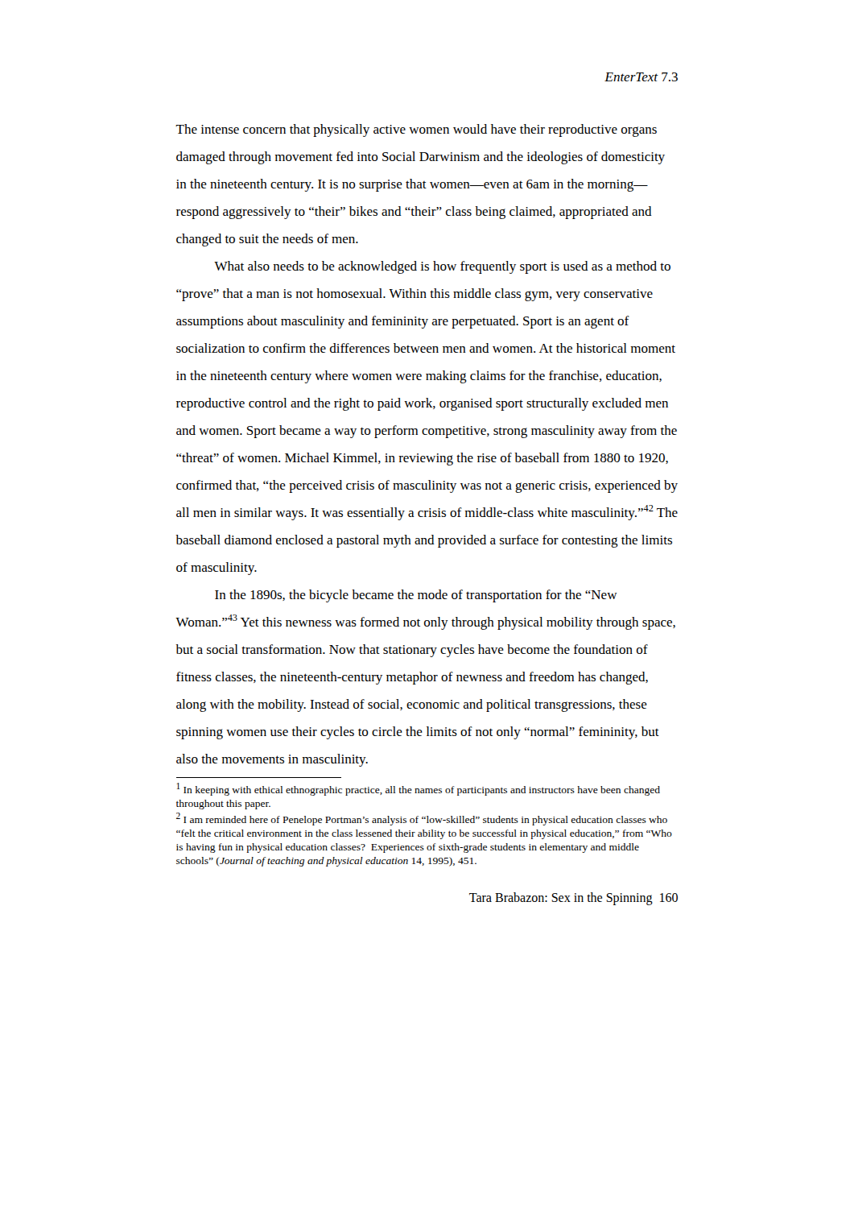EnterText 7.3
The intense concern that physically active women would have their reproductive organs damaged through movement fed into Social Darwinism and the ideologies of domesticity in the nineteenth century. It is no surprise that women—even at 6am in the morning—respond aggressively to “their” bikes and “their” class being claimed, appropriated and changed to suit the needs of men.
What also needs to be acknowledged is how frequently sport is used as a method to “prove” that a man is not homosexual. Within this middle class gym, very conservative assumptions about masculinity and femininity are perpetuated. Sport is an agent of socialization to confirm the differences between men and women. At the historical moment in the nineteenth century where women were making claims for the franchise, education, reproductive control and the right to paid work, organised sport structurally excluded men and women. Sport became a way to perform competitive, strong masculinity away from the “threat” of women. Michael Kimmel, in reviewing the rise of baseball from 1880 to 1920, confirmed that, “the perceived crisis of masculinity was not a generic crisis, experienced by all men in similar ways. It was essentially a crisis of middle-class white masculinity.”42 The baseball diamond enclosed a pastoral myth and provided a surface for contesting the limits of masculinity.
In the 1890s, the bicycle became the mode of transportation for the “New Woman.”43 Yet this newness was formed not only through physical mobility through space, but a social transformation. Now that stationary cycles have become the foundation of fitness classes, the nineteenth-century metaphor of newness and freedom has changed, along with the mobility. Instead of social, economic and political transgressions, these spinning women use their cycles to circle the limits of not only “normal” femininity, but also the movements in masculinity.
1 In keeping with ethical ethnographic practice, all the names of participants and instructors have been changed throughout this paper.
2 I am reminded here of Penelope Portman’s analysis of “low-skilled” students in physical education classes who “felt the critical environment in the class lessened their ability to be successful in physical education,” from “Who is having fun in physical education classes? Experiences of sixth-grade students in elementary and middle schools” (Journal of teaching and physical education 14, 1995), 451.
Tara Brabazon: Sex in the Spinning 160